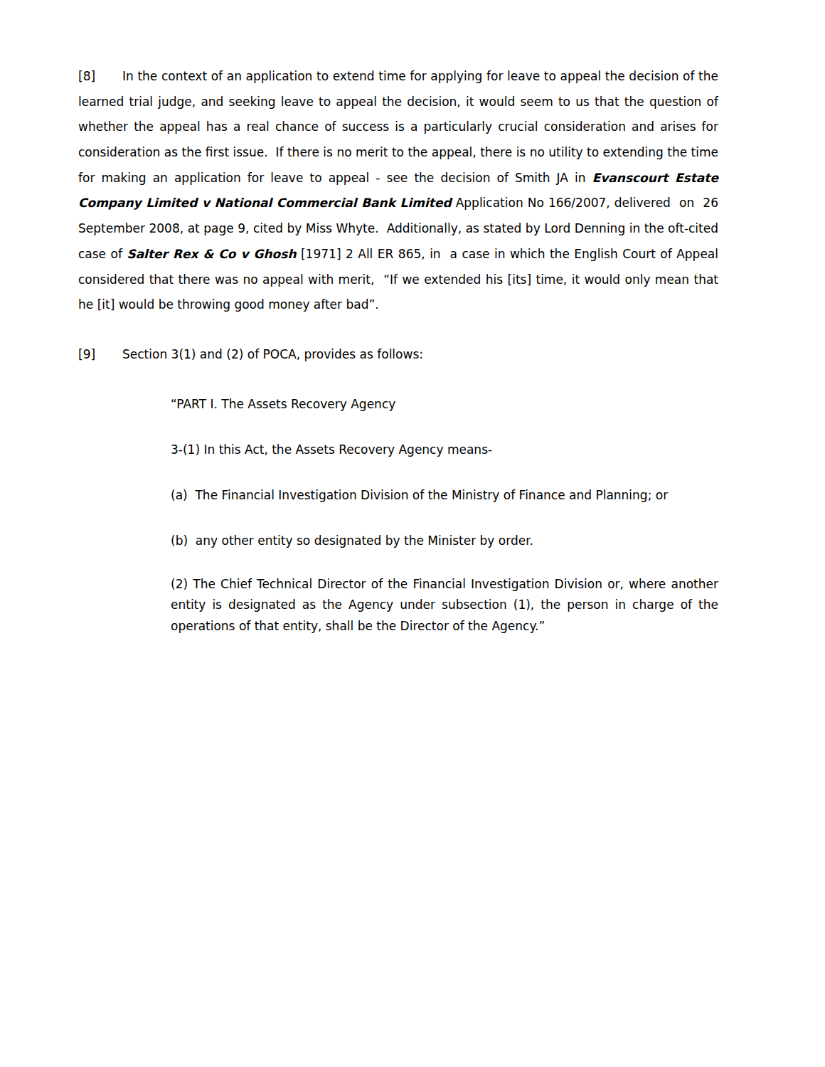[8] In the context of an application to extend time for applying for leave to appeal the decision of the learned trial judge, and seeking leave to appeal the decision, it would seem to us that the question of whether the appeal has a real chance of success is a particularly crucial consideration and arises for consideration as the first issue. If there is no merit to the appeal, there is no utility to extending the time for making an application for leave to appeal - see the decision of Smith JA in Evanscourt Estate Company Limited v National Commercial Bank Limited Application No 166/2007, delivered on 26 September 2008, at page 9, cited by Miss Whyte. Additionally, as stated by Lord Denning in the oft-cited case of Salter Rex & Co v Ghosh [1971] 2 All ER 865, in a case in which the English Court of Appeal considered that there was no appeal with merit, “If we extended his [its] time, it would only mean that he [it] would be throwing good money after bad”.
[9] Section 3(1) and (2) of POCA, provides as follows:
“PART I. The Assets Recovery Agency
3-(1) In this Act, the Assets Recovery Agency means-
(a) The Financial Investigation Division of the Ministry of Finance and Planning; or
(b) any other entity so designated by the Minister by order.
(2) The Chief Technical Director of the Financial Investigation Division or, where another entity is designated as the Agency under subsection (1), the person in charge of the operations of that entity, shall be the Director of the Agency.”